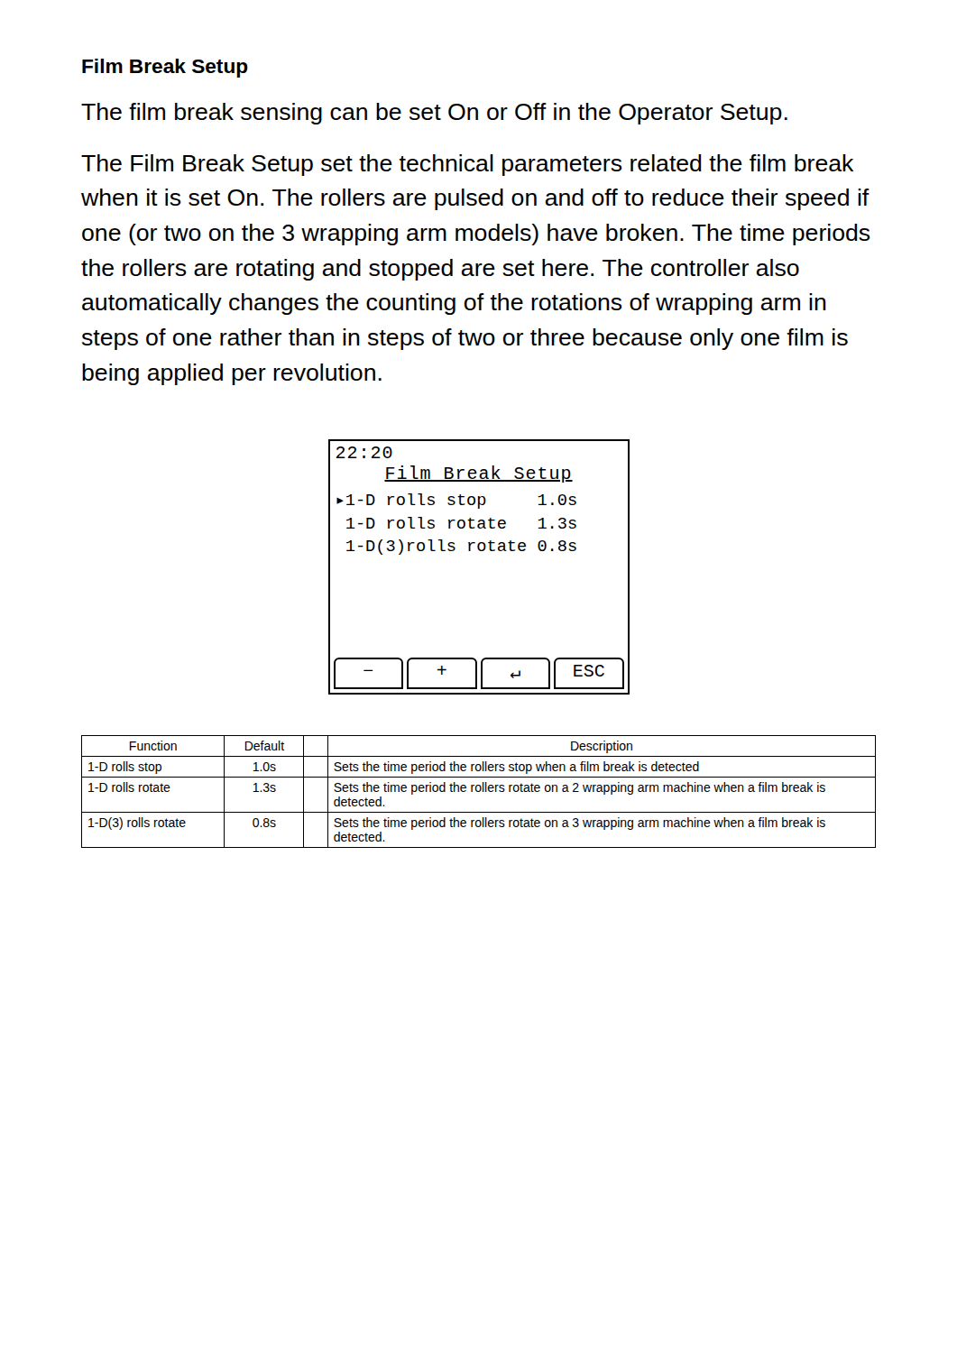Film Break Setup
The film break sensing can be set On or Off in the Operator Setup.
The Film Break Setup set the technical parameters related the film break when it is set On. The rollers are pulsed on and off to reduce their speed if one (or two on the 3 wrapping arm models) have broken. The time periods the rollers are rotating and stopped are set here. The controller also automatically changes the counting of the rotations of wrapping arm in steps of one rather than in steps of two or three because only one film is being applied per revolution.
22:20
Film Break Setup
▸1-D rolls stop 1.0s 1-D rolls rotate 1.3s 1-D(3)rolls rotate 0.8s
−
+
↵
ESC
| Function | Default | | Description |
| --- | --- | --- | --- |
| 1-D rolls stop | 1.0s | | Sets the time period the rollers stop when a film break is detected |
| 1-D rolls rotate | 1.3s | | Sets the time period the rollers rotate on a 2 wrapping arm machine when a film break is detected. |
| 1-D(3) rolls rotate | 0.8s | | Sets the time period the rollers rotate on a 3 wrapping arm machine when a film break is detected. |